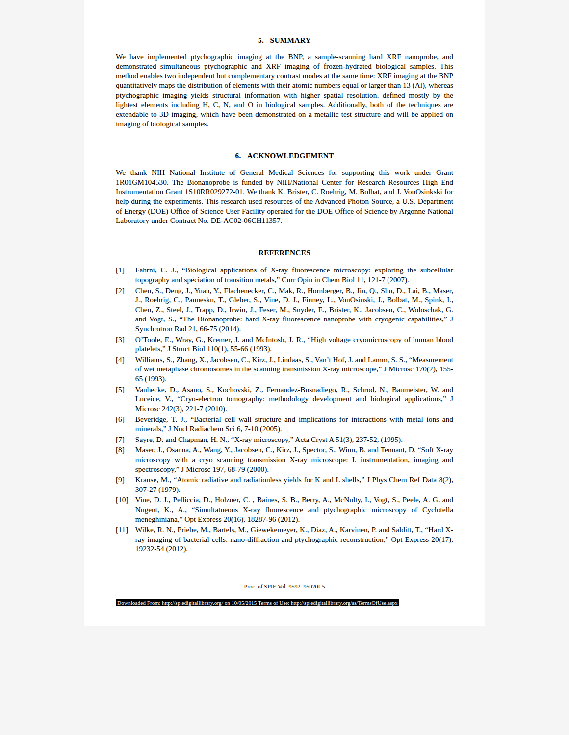5. SUMMARY
We have implemented ptychographic imaging at the BNP, a sample-scanning hard XRF nanoprobe, and demonstrated simultaneous ptychographic and XRF imaging of frozen-hydrated biological samples. This method enables two independent but complementary contrast modes at the same time: XRF imaging at the BNP quantitatively maps the distribution of elements with their atomic numbers equal or larger than 13 (Al), whereas ptychographic imaging yields structural information with higher spatial resolution, defined mostly by the lightest elements including H, C, N, and O in biological samples. Additionally, both of the techniques are extendable to 3D imaging, which have been demonstrated on a metallic test structure and will be applied on imaging of biological samples.
6. ACKNOWLEDGEMENT
We thank NIH National Institute of General Medical Sciences for supporting this work under Grant 1R01GM104530. The Bionanoprobe is funded by NIH/National Center for Research Resources High End Instrumentation Grant 1S10RR029272-01. We thank K. Brister, C. Roehrig, M. Bolbat, and J. VonOsinkski for help during the experiments. This research used resources of the Advanced Photon Source, a U.S. Department of Energy (DOE) Office of Science User Facility operated for the DOE Office of Science by Argonne National Laboratory under Contract No. DE-AC02-06CH11357.
REFERENCES
Fahrni, C. J., “Biological applications of X-ray fluorescence microscopy: exploring the subcellular topography and speciation of transition metals,” Curr Opin in Chem Biol 11, 121-7 (2007).
Chen, S., Deng, J., Yuan, Y., Flachenecker, C., Mak, R., Hornberger, B., Jin, Q., Shu, D., Lai, B., Maser, J., Roehrig, C., Paunesku, T., Gleber, S., Vine, D. J., Finney, L., VonOsinski, J., Bolbat, M., Spink, I., Chen, Z., Steel, J., Trapp, D., Irwin, J., Feser, M., Snyder, E., Brister, K., Jacobsen, C., Woloschak, G. and Vogt, S., “The Bionanoprobe: hard X-ray fluorescence nanoprobe with cryogenic capabilities,” J Synchrotron Rad 21, 66-75 (2014).
O’Toole, E., Wray, G., Kremer, J. and McIntosh, J. R., “High voltage cryomicroscopy of human blood platelets,” J Struct Biol 110(1), 55-66 (1993).
Williams, S., Zhang, X., Jacobsen, C., Kirz, J., Lindaas, S., Van’t Hof, J. and Lamm, S. S., “Measurement of wet metaphase chromosomes in the scanning transmission X-ray microscope,” J Microsc 170(2), 155-65 (1993).
Vanhecke, D., Asano, S., Kochovski, Z., Fernandez-Busnadiego, R., Schrod, N., Baumeister, W. and Luceice, V., “Cryo-electron tomography: methodology development and biological applications,” J Microsc 242(3), 221-7 (2010).
Beveridge, T. J., “Bacterial cell wall structure and implications for interactions with metal ions and minerals,” J Nucl Radiachem Sci 6, 7-10 (2005).
Sayre, D. and Chapman, H. N., “X-ray microscopy,” Acta Cryst A 51(3), 237-52, (1995).
Maser, J., Osanna, A., Wang, Y., Jacobsen, C., Kirz, J., Spector, S., Winn, B. and Tennant, D. “Soft X-ray microscopy with a cryo scanning transmission X-ray microscope: I. instrumentation, imaging and spectroscopy,” J Microsc 197, 68-79 (2000).
Krause, M., “Atomic radiative and radiationless yields for K and L shells,” J Phys Chem Ref Data 8(2), 307-27 (1979).
Vine, D. J., Pelliccia, D., Holzner, C. , Baines, S. B., Berry, A., McNulty, I., Vogt, S., Peele, A. G. and Nugent, K., A., “Simultatneous X-ray fluorescence and ptychographic microscopy of Cyclotella meneghiniana,” Opt Express 20(16), 18287-96 (2012).
Wilke, R. N., Priebe, M., Bartels, M., Giewekemeyer, K., Diaz, A., Karvinen, P. and Salditt, T., “Hard X-ray imaging of bacterial cells: nano-diffraction and ptychographic reconstruction,” Opt Express 20(17), 19232-54 (2012).
Proc. of SPIE Vol. 9592 95920I-5
Downloaded From: http://spiedigitallibrary.org/ on 10/05/2015 Terms of Use: http://spiedigitallibrary.org/ss/TermsOfUse.aspx